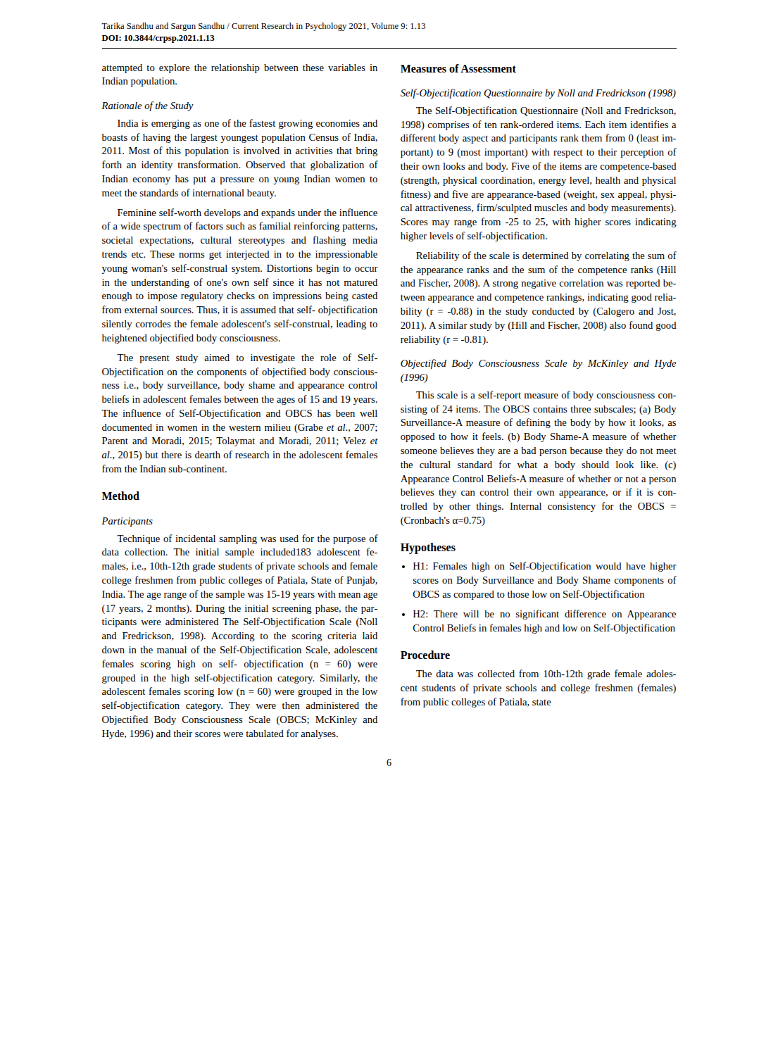Tarika Sandhu and Sargun Sandhu / Current Research in Psychology 2021, Volume 9: 1.13
DOI: 10.3844/crpsp.2021.1.13
attempted to explore the relationship between these variables in Indian population.
Rationale of the Study
India is emerging as one of the fastest growing economies and boasts of having the largest youngest population Census of India, 2011. Most of this population is involved in activities that bring forth an identity transformation. Observed that globalization of Indian economy has put a pressure on young Indian women to meet the standards of international beauty.
Feminine self-worth develops and expands under the influence of a wide spectrum of factors such as familial reinforcing patterns, societal expectations, cultural stereotypes and flashing media trends etc. These norms get interjected in to the impressionable young woman's self-construal system. Distortions begin to occur in the understanding of one's own self since it has not matured enough to impose regulatory checks on impressions being casted from external sources. Thus, it is assumed that self- objectification silently corrodes the female adolescent's self-construal, leading to heightened objectified body consciousness.
The present study aimed to investigate the role of Self-Objectification on the components of objectified body consciousness i.e., body surveillance, body shame and appearance control beliefs in adolescent females between the ages of 15 and 19 years. The influence of Self-Objectification and OBCS has been well documented in women in the western milieu (Grabe et al., 2007; Parent and Moradi, 2015; Tolaymat and Moradi, 2011; Velez et al., 2015) but there is dearth of research in the adolescent females from the Indian sub-continent.
Method
Participants
Technique of incidental sampling was used for the purpose of data collection. The initial sample included183 adolescent females, i.e., 10th-12th grade students of private schools and female college freshmen from public colleges of Patiala, State of Punjab, India. The age range of the sample was 15-19 years with mean age (17 years, 2 months). During the initial screening phase, the participants were administered The Self-Objectification Scale (Noll and Fredrickson, 1998). According to the scoring criteria laid down in the manual of the Self-Objectification Scale, adolescent females scoring high on self- objectification (n = 60) were grouped in the high self-objectification category. Similarly, the adolescent females scoring low (n = 60) were grouped in the low self-objectification category. They were then administered the Objectified Body Consciousness Scale (OBCS; McKinley and Hyde, 1996) and their scores were tabulated for analyses.
Measures of Assessment
Self-Objectification Questionnaire by Noll and Fredrickson (1998)
The Self-Objectification Questionnaire (Noll and Fredrickson, 1998) comprises of ten rank-ordered items. Each item identifies a different body aspect and participants rank them from 0 (least important) to 9 (most important) with respect to their perception of their own looks and body. Five of the items are competence-based (strength, physical coordination, energy level, health and physical fitness) and five are appearance-based (weight, sex appeal, physical attractiveness, firm/sculpted muscles and body measurements). Scores may range from -25 to 25, with higher scores indicating higher levels of self-objectification.
Reliability of the scale is determined by correlating the sum of the appearance ranks and the sum of the competence ranks (Hill and Fischer, 2008). A strong negative correlation was reported between appearance and competence rankings, indicating good reliability (r = -0.88) in the study conducted by (Calogero and Jost, 2011). A similar study by (Hill and Fischer, 2008) also found good reliability (r = -0.81).
Objectified Body Consciousness Scale by McKinley and Hyde (1996)
This scale is a self-report measure of body consciousness consisting of 24 items. The OBCS contains three subscales; (a) Body Surveillance-A measure of defining the body by how it looks, as opposed to how it feels. (b) Body Shame-A measure of whether someone believes they are a bad person because they do not meet the cultural standard for what a body should look like. (c) Appearance Control Beliefs-A measure of whether or not a person believes they can control their own appearance, or if it is controlled by other things. Internal consistency for the OBCS = (Cronbach's α=0.75)
Hypotheses
H1: Females high on Self-Objectification would have higher scores on Body Surveillance and Body Shame components of OBCS as compared to those low on Self-Objectification
H2: There will be no significant difference on Appearance Control Beliefs in females high and low on Self-Objectification
Procedure
The data was collected from 10th-12th grade female adolescent students of private schools and college freshmen (females) from public colleges of Patiala, state
6